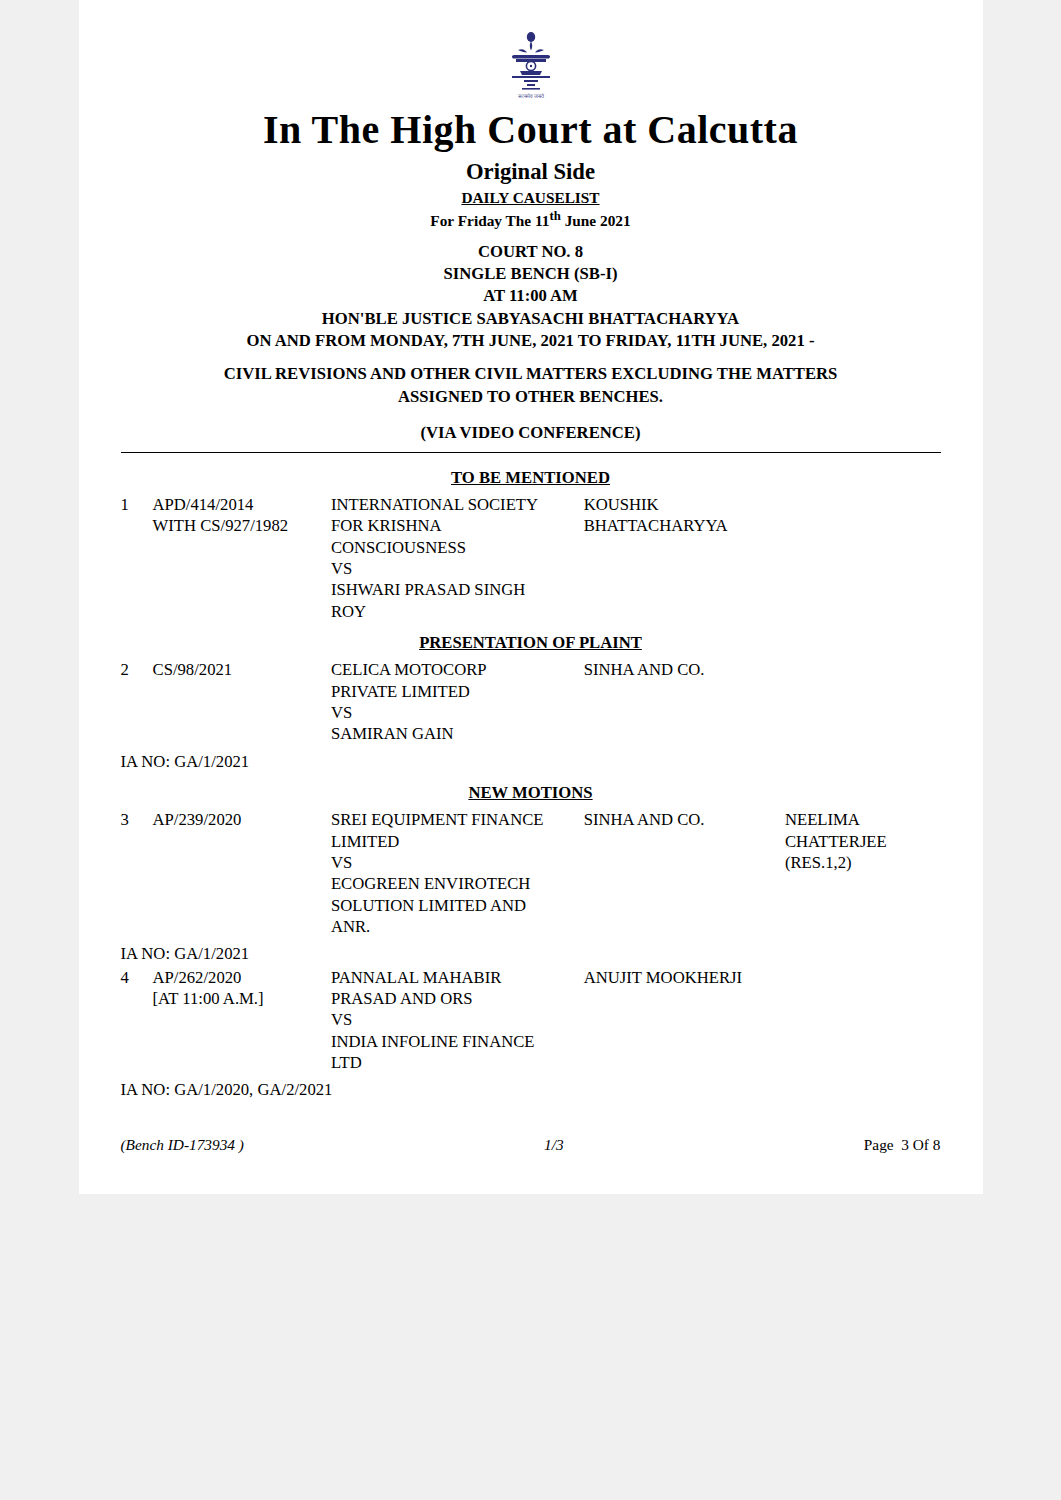सत्यमेव जयते
In The High Court at Calcutta
Original Side
DAILY CAUSELIST
For Friday The 11th June 2021
COURT NO. 8
SINGLE BENCH (SB-I)
AT 11:00 AM
HON'BLE JUSTICE SABYASACHI BHATTACHARYYA
ON AND FROM MONDAY, 7TH JUNE, 2021 TO FRIDAY, 11TH JUNE, 2021 -
CIVIL REVISIONS AND OTHER CIVIL MATTERS EXCLUDING THE MATTERS
ASSIGNED TO OTHER BENCHES.
(VIA VIDEO CONFERENCE)
TO BE MENTIONED
| 1 | APD/414/2014 WITH CS/927/1982 | INTERNATIONAL SOCIETY FOR KRISHNA CONSCIOUSNESS VS ISHWARI PRASAD SINGH ROY | KOUSHIK BHATTACHARYYA | |
PRESENTATION OF PLAINT
| 2 | CS/98/2021 | CELICA MOTOCORP PRIVATE LIMITED VS SAMIRAN GAIN | SINHA AND CO. | |
IA NO: GA/1/2021
NEW MOTIONS
| 3 | AP/239/2020 | SREI EQUIPMENT FINANCE LIMITED VS ECOGREEN ENVIROTECH SOLUTION LIMITED AND ANR. | SINHA AND CO. | NEELIMA CHATTERJEE (RES.1,2) |
IA NO: GA/1/2021
| 4 | AP/262/2020 [AT 11:00 A.M.] | PANNALAL MAHABIR PRASAD AND ORS VS INDIA INFOLINE FINANCE LTD | ANUJIT MOOKHERJI | |
IA NO: GA/1/2020, GA/2/2021
(Bench ID-173934 )
1/3
Page 3 Of 8